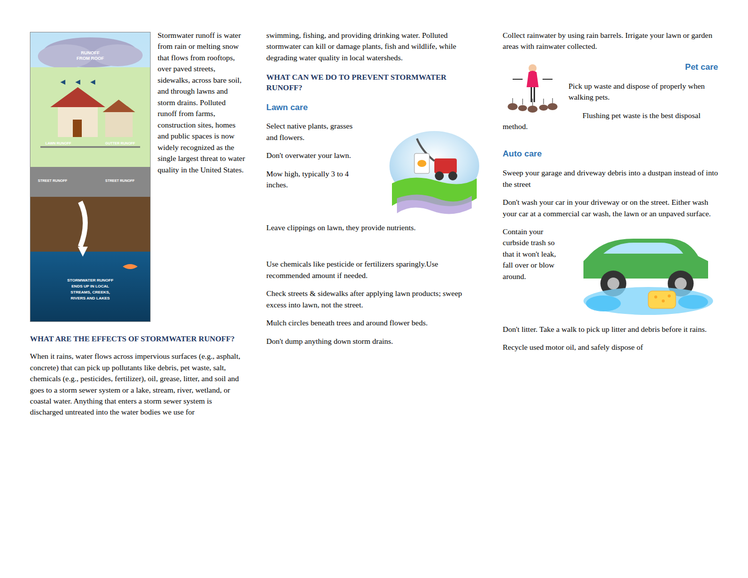Stormwater runoff is water from rain or melting snow that flows from rooftops, over paved streets, sidewalks, across bare soil, and through lawns and storm drains. Polluted runoff from farms, construction sites, homes and public spaces is now widely recognized as the single largest threat to water quality in the United States.
What are the effects of stormwater runoff?
When it rains, water flows across impervious surfaces (e.g., asphalt, concrete) that can pick up pollutants like debris, pet waste, salt, chemicals (e.g., pesticides, fertilizer), oil, grease, litter, and soil and goes to a storm sewer system or a lake, stream, river, wetland, or coastal water. Anything that enters a storm sewer system is discharged untreated into the water bodies we use for
swimming, fishing, and providing drinking water. Polluted stormwater can kill or damage plants, fish and wildlife, while degrading water quality in local watersheds.
What can we do to prevent stormwater runoff?
Lawn care
Select native plants, grasses and flowers.
Don't overwater your lawn.
Mow high, typically 3 to 4 inches.
Leave clippings on lawn, they provide nutrients.
Use chemicals like pesticide or fertilizers sparingly.Use recommended amount if needed.
Check streets & sidewalks after applying lawn products; sweep excess into lawn, not the street.
Mulch circles beneath trees and around flower beds.
Don't dump anything down storm drains.
Collect rainwater by using rain barrels. Irrigate your lawn or garden areas with rainwater collected.
Pet care
Pick up waste and dispose of properly when walking pets.
Flushing pet waste is the best disposal method.
Auto care
Sweep your garage and driveway debris into a dustpan instead of into the street
Don't wash your car in your driveway or on the street. Either wash your car at a commercial car wash, the lawn or an unpaved surface.
Contain your curbside trash so that it won't leak, fall over or blow around.
Don't litter. Take a walk to pick up litter and debris before it rains.
Recycle used motor oil, and safely dispose of